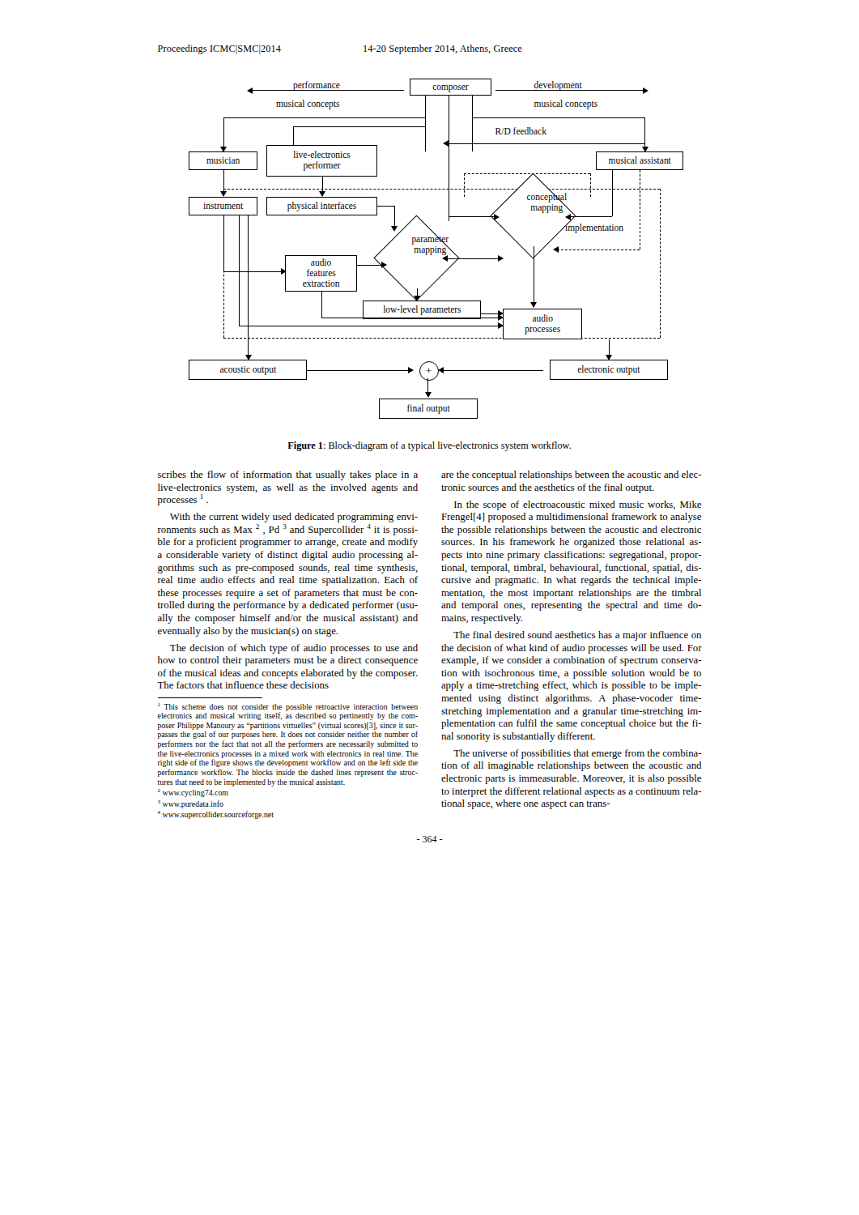Proceedings ICMC|SMC|201414-20 September 2014, Athens, Greece
composer
performance
development
musical concepts
musical concepts
R/D feedback
musician
live-electronics
performer
musical assistant
implementation
instrument
physical interfaces
conceptual
mapping
parameter
mapping
audio
features
extraction
low-level parameters
audio
processes
acoustic output
electronic output
+
final output
Figure 1: Block-diagram of a typical live-electronics system workflow.
scribes the flow of information that usually takes place in a live-electronics system, as well as the involved agents and processes 1 .
With the current widely used dedicated programming environments such as Max 2 , Pd 3 and Supercollider 4 it is possible for a proficient programmer to arrange, create and modify a considerable variety of distinct digital audio processing algorithms such as pre-composed sounds, real time synthesis, real time audio effects and real time spatialization. Each of these processes require a set of parameters that must be controlled during the performance by a dedicated performer (usually the composer himself and/or the musical assistant) and eventually also by the musician(s) on stage.
The decision of which type of audio processes to use and how to control their parameters must be a direct consequence of the musical ideas and concepts elaborated by the composer. The factors that influence these decisions
1 This scheme does not consider the possible retroactive interaction between electronics and musical writing itself, as described so pertinently by the composer Philippe Manoury as “partitions virtuelles” (virtual scores)[3], since it surpasses the goal of our purposes here. It does not consider neither the number of performers nor the fact that not all the performers are necessarily submitted to the live-electronics processes in a mixed work with electronics in real time. The right side of the figure shows the development workflow and on the left side the performance workflow. The blocks inside the dashed lines represent the structures that need to be implemented by the musical assistant.
2 www.cycling74.com
3 www.puredata.info
4 www.supercollider.sourceforge.net
are the conceptual relationships between the acoustic and electronic sources and the aesthetics of the final output.
In the scope of electroacoustic mixed music works, Mike Frengel[4] proposed a multidimensional framework to analyse the possible relationships between the acoustic and electronic sources. In his framework he organized those relational aspects into nine primary classifications: segregational, proportional, temporal, timbral, behavioural, functional, spatial, discursive and pragmatic. In what regards the technical implementation, the most important relationships are the timbral and temporal ones, representing the spectral and time domains, respectively.
The final desired sound aesthetics has a major influence on the decision of what kind of audio processes will be used. For example, if we consider a combination of spectrum conservation with isochronous time, a possible solution would be to apply a time-stretching effect, which is possible to be implemented using distinct algorithms. A phase-vocoder time-stretching implementation and a granular time-stretching implementation can fulfil the same conceptual choice but the final sonority is substantially different.
The universe of possibilities that emerge from the combination of all imaginable relationships between the acoustic and electronic parts is immeasurable. Moreover, it is also possible to interpret the different relational aspects as a continuum relational space, where one aspect can trans-
- 364 -